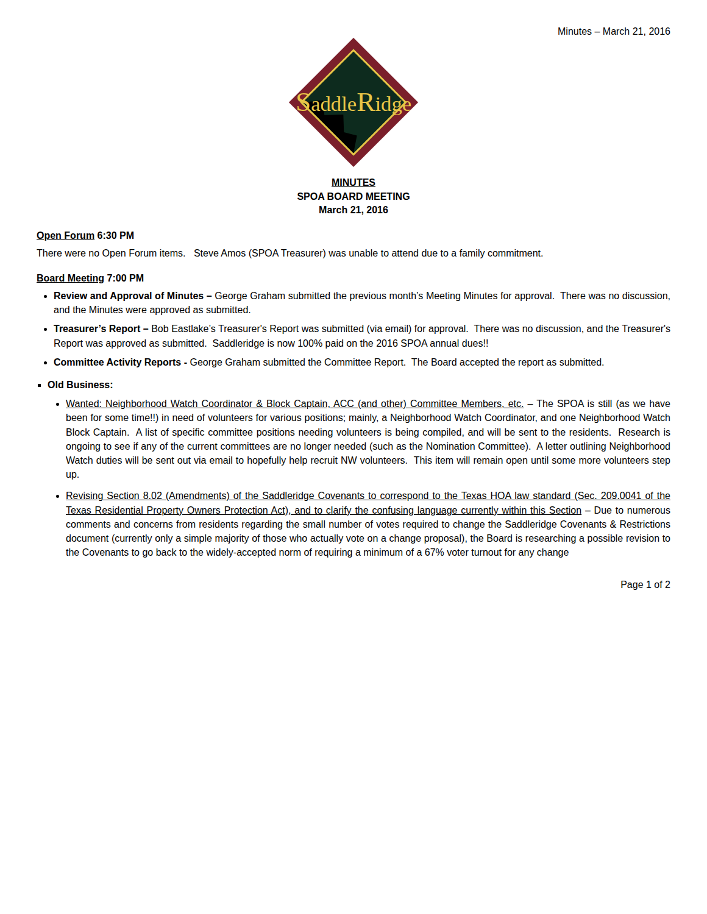Minutes – March 21, 2016
SaddleRidge
MINUTES
SPOA BOARD MEETING
March 21, 2016
Open Forum 6:30 PM
There were no Open Forum items. Steve Amos (SPOA Treasurer) was unable to attend due to a family commitment.
Board Meeting 7:00 PM
Review and Approval of Minutes – George Graham submitted the previous month’s Meeting Minutes for approval. There was no discussion, and the Minutes were approved as submitted.
Treasurer’s Report – Bob Eastlake’s Treasurer's Report was submitted (via email) for approval. There was no discussion, and the Treasurer's Report was approved as submitted. Saddleridge is now 100% paid on the 2016 SPOA annual dues!!
Committee Activity Reports - George Graham submitted the Committee Report. The Board accepted the report as submitted.
Old Business:
Wanted: Neighborhood Watch Coordinator & Block Captain, ACC (and other) Committee Members, etc. – The SPOA is still (as we have been for some time!!) in need of volunteers for various positions; mainly, a Neighborhood Watch Coordinator, and one Neighborhood Watch Block Captain. A list of specific committee positions needing volunteers is being compiled, and will be sent to the residents. Research is ongoing to see if any of the current committees are no longer needed (such as the Nomination Committee). A letter outlining Neighborhood Watch duties will be sent out via email to hopefully help recruit NW volunteers. This item will remain open until some more volunteers step up.
Revising Section 8.02 (Amendments) of the Saddleridge Covenants to correspond to the Texas HOA law standard (Sec. 209.0041 of the Texas Residential Property Owners Protection Act), and to clarify the confusing language currently within this Section – Due to numerous comments and concerns from residents regarding the small number of votes required to change the Saddleridge Covenants & Restrictions document (currently only a simple majority of those who actually vote on a change proposal), the Board is researching a possible revision to the Covenants to go back to the widely-accepted norm of requiring a minimum of a 67% voter turnout for any change
Page 1 of 2